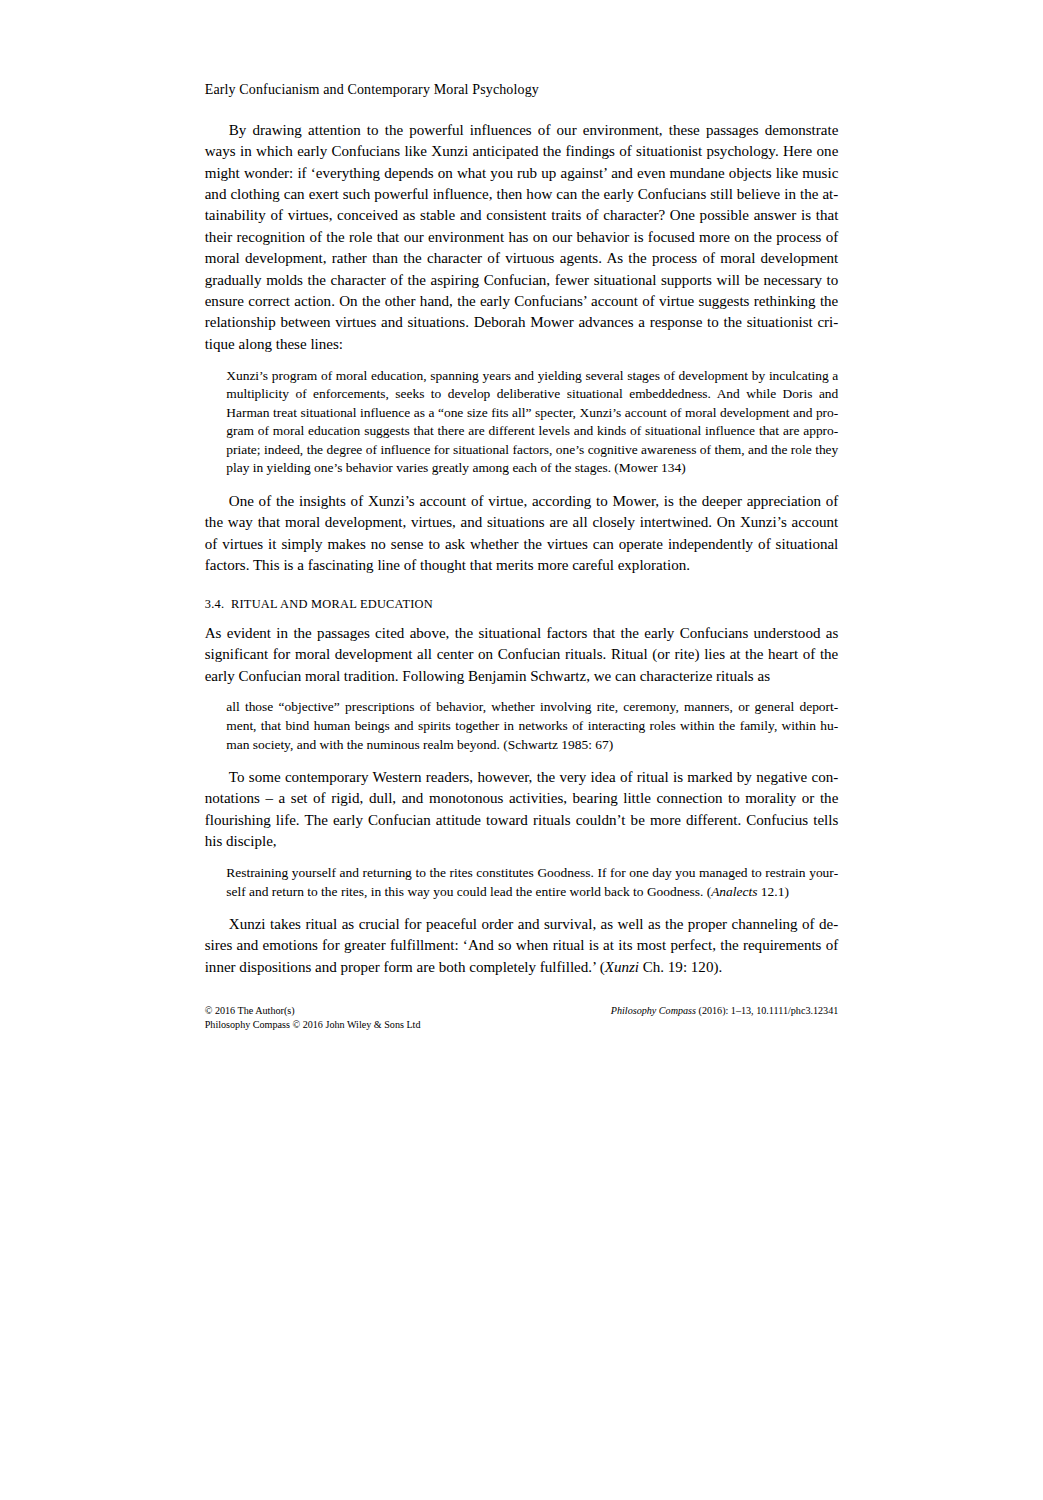Early Confucianism and Contemporary Moral Psychology
By drawing attention to the powerful influences of our environment, these passages demonstrate ways in which early Confucians like Xunzi anticipated the findings of situationist psychology. Here one might wonder: if ‘everything depends on what you rub up against’ and even mundane objects like music and clothing can exert such powerful influence, then how can the early Confucians still believe in the attainability of virtues, conceived as stable and consistent traits of character? One possible answer is that their recognition of the role that our environment has on our behavior is focused more on the process of moral development, rather than the character of virtuous agents. As the process of moral development gradually molds the character of the aspiring Confucian, fewer situational supports will be necessary to ensure correct action. On the other hand, the early Confucians’ account of virtue suggests rethinking the relationship between virtues and situations. Deborah Mower advances a response to the situationist critique along these lines:
Xunzi’s program of moral education, spanning years and yielding several stages of development by inculcating a multiplicity of enforcements, seeks to develop deliberative situational embeddedness. And while Doris and Harman treat situational influence as a “one size fits all” specter, Xunzi’s account of moral development and program of moral education suggests that there are different levels and kinds of situational influence that are appropriate; indeed, the degree of influence for situational factors, one’s cognitive awareness of them, and the role they play in yielding one’s behavior varies greatly among each of the stages. (Mower 134)
One of the insights of Xunzi’s account of virtue, according to Mower, is the deeper appreciation of the way that moral development, virtues, and situations are all closely intertwined. On Xunzi’s account of virtues it simply makes no sense to ask whether the virtues can operate independently of situational factors. This is a fascinating line of thought that merits more careful exploration.
3.4. Ritual and Moral Education
As evident in the passages cited above, the situational factors that the early Confucians understood as significant for moral development all center on Confucian rituals. Ritual (or rite) lies at the heart of the early Confucian moral tradition. Following Benjamin Schwartz, we can characterize rituals as
all those “objective” prescriptions of behavior, whether involving rite, ceremony, manners, or general deportment, that bind human beings and spirits together in networks of interacting roles within the family, within human society, and with the numinous realm beyond. (Schwartz 1985: 67)
To some contemporary Western readers, however, the very idea of ritual is marked by negative connotations – a set of rigid, dull, and monotonous activities, bearing little connection to morality or the flourishing life. The early Confucian attitude toward rituals couldn’t be more different. Confucius tells his disciple,
Restraining yourself and returning to the rites constitutes Goodness. If for one day you managed to restrain yourself and return to the rites, in this way you could lead the entire world back to Goodness. (Analects 12.1)
Xunzi takes ritual as crucial for peaceful order and survival, as well as the proper channeling of desires and emotions for greater fulfillment: ‘And so when ritual is at its most perfect, the requirements of inner dispositions and proper form are both completely fulfilled.’ (Xunzi Ch. 19: 120).
© 2016 The Author(s)
Philosophy Compass © 2016 John Wiley & Sons Ltd
Philosophy Compass (2016): 1–13, 10.1111/phc3.12341